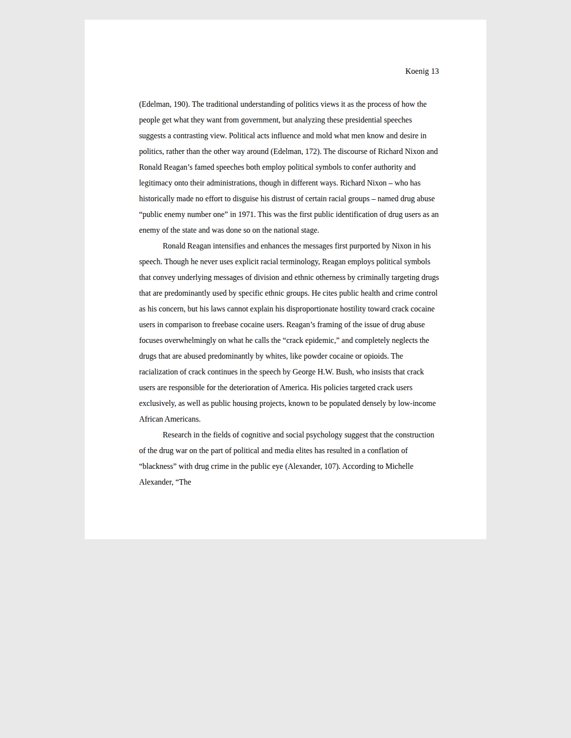Koenig 13
(Edelman, 190). The traditional understanding of politics views it as the process of how the people get what they want from government, but analyzing these presidential speeches suggests a contrasting view. Political acts influence and mold what men know and desire in politics, rather than the other way around (Edelman, 172). The discourse of Richard Nixon and Ronald Reagan’s famed speeches both employ political symbols to confer authority and legitimacy onto their administrations, though in different ways. Richard Nixon – who has historically made no effort to disguise his distrust of certain racial groups – named drug abuse “public enemy number one” in 1971. This was the first public identification of drug users as an enemy of the state and was done so on the national stage.
Ronald Reagan intensifies and enhances the messages first purported by Nixon in his speech. Though he never uses explicit racial terminology, Reagan employs political symbols that convey underlying messages of division and ethnic otherness by criminally targeting drugs that are predominantly used by specific ethnic groups. He cites public health and crime control as his concern, but his laws cannot explain his disproportionate hostility toward crack cocaine users in comparison to freebase cocaine users. Reagan’s framing of the issue of drug abuse focuses overwhelmingly on what he calls the “crack epidemic,” and completely neglects the drugs that are abused predominantly by whites, like powder cocaine or opioids. The racialization of crack continues in the speech by George H.W. Bush, who insists that crack users are responsible for the deterioration of America. His policies targeted crack users exclusively, as well as public housing projects, known to be populated densely by low-income African Americans.
Research in the fields of cognitive and social psychology suggest that the construction of the drug war on the part of political and media elites has resulted in a conflation of “blackness” with drug crime in the public eye (Alexander, 107). According to Michelle Alexander, “The